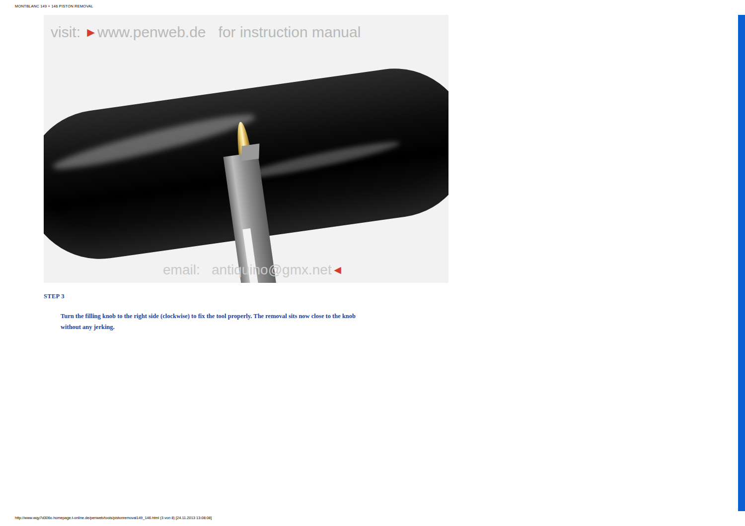MONTBLANC 149 + 146 PISTON REMOVAL
visit: ►www.penweb.de for instruction manual
email: antiquino@gmx.net◄
STEP 3
Turn the filling knob to the right side (clockwise) to fix the tool properly. The removal sits now close to the knob without any jerking.
http://www.wqy7d306o.homepage.t-online.de/penweb/tools/pistonremoval149_146.html (3 von 8) [24.11.2013 13:08:08]